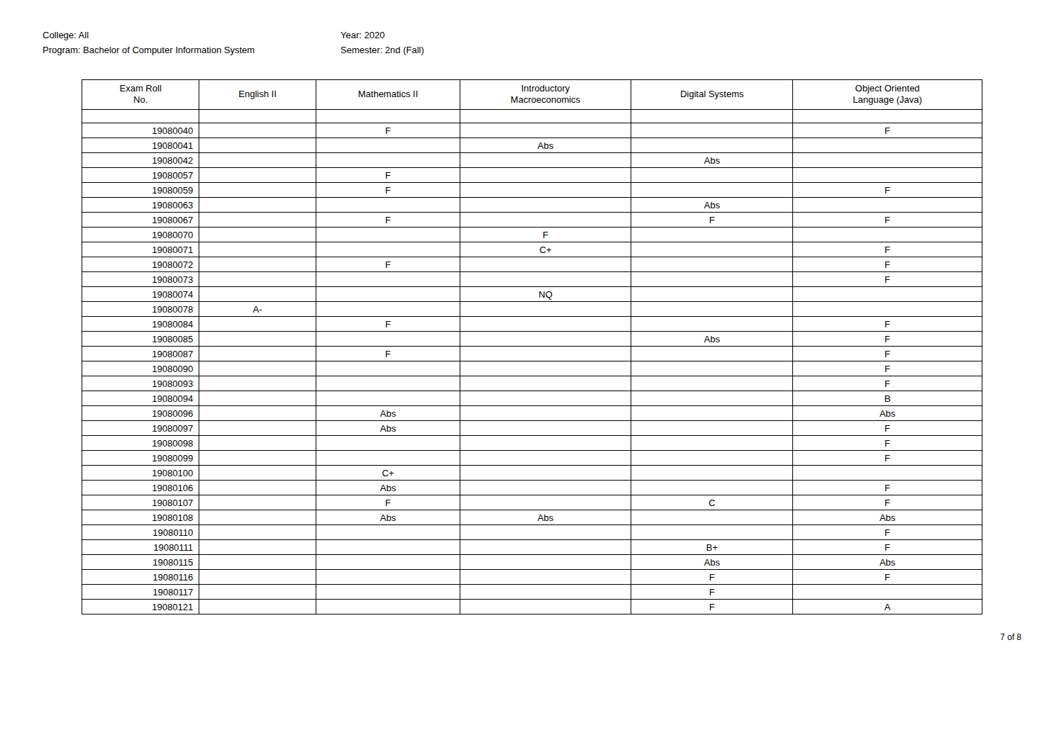College: All
Program: Bachelor of Computer Information System
Year: 2020
Semester: 2nd (Fall)
| Exam Roll No. | English II | Mathematics II | Introductory Macroeconomics | Digital Systems | Object Oriented Language (Java) |
| --- | --- | --- | --- | --- | --- |
| 19080040 | | F | | | F |
| 19080041 | | | Abs | | |
| 19080042 | | | | Abs | |
| 19080057 | | F | | | |
| 19080059 | | F | | | F |
| 19080063 | | | | Abs | |
| 19080067 | | F | | F | F |
| 19080070 | | | F | | |
| 19080071 | | | C+ | | F |
| 19080072 | | F | | | F |
| 19080073 | | | | | F |
| 19080074 | | | NQ | | |
| 19080078 | A- | | | | |
| 19080084 | | F | | | F |
| 19080085 | | | | Abs | F |
| 19080087 | | F | | | F |
| 19080090 | | | | | F |
| 19080093 | | | | | F |
| 19080094 | | | | | B |
| 19080096 | | Abs | | | Abs |
| 19080097 | | Abs | | | F |
| 19080098 | | | | | F |
| 19080099 | | | | | F |
| 19080100 | | C+ | | | |
| 19080106 | | Abs | | | F |
| 19080107 | | F | | C | F |
| 19080108 | | Abs | Abs | | Abs |
| 19080110 | | | | | F |
| 19080111 | | | | B+ | F |
| 19080115 | | | | Abs | Abs |
| 19080116 | | | | F | F |
| 19080117 | | | | F | |
| 19080121 | | | | F | A |
7 of 8